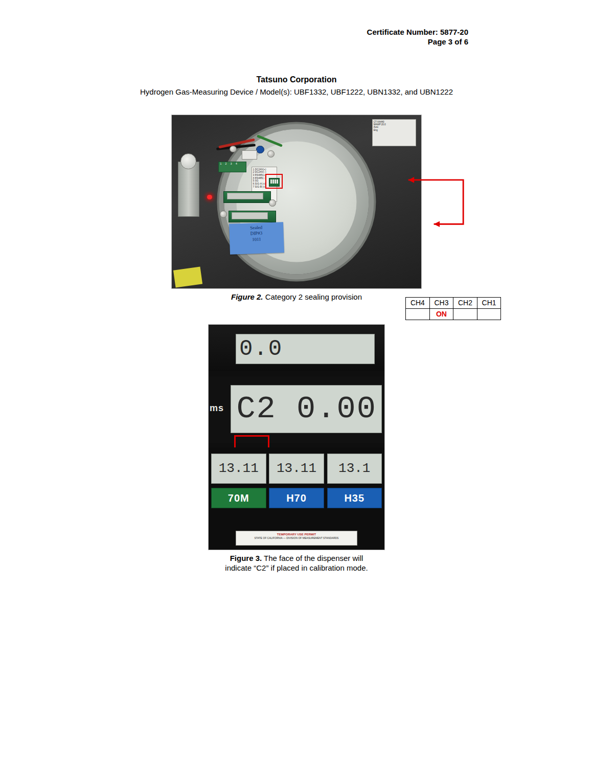Certificate Number: 5877-20
Page 3 of 6
Tatsuno Corporation
Hydrogen Gas-Measuring Device / Model(s): UBF1332, UBF1222, UBN1332, and UBN1222
CT-XA440
MAWP 20.0
Auto
Eng
1 2 3 4
1 DC24V(+)
2 DC24V(−)
3 RS485(+)
4 RS485(−)
5 SG
6 SIG-A (+)
7 SIG-B (+)
Sealed
DIP#3
1011
Figure 2. Category 2 sealing provision
| CH4 | CH3 | CH2 | CH1 |
| | ON | | |
0.0
ms
C2 0.00
13.11
13.11
13.1
70M
H70
H35
TEMPORARY USE PERMIT
STATE OF CALIFORNIA — DIVISION OF MEASUREMENT STANDARDS
Figure 3. The face of the dispenser will
indicate “C2” if placed in calibration mode.